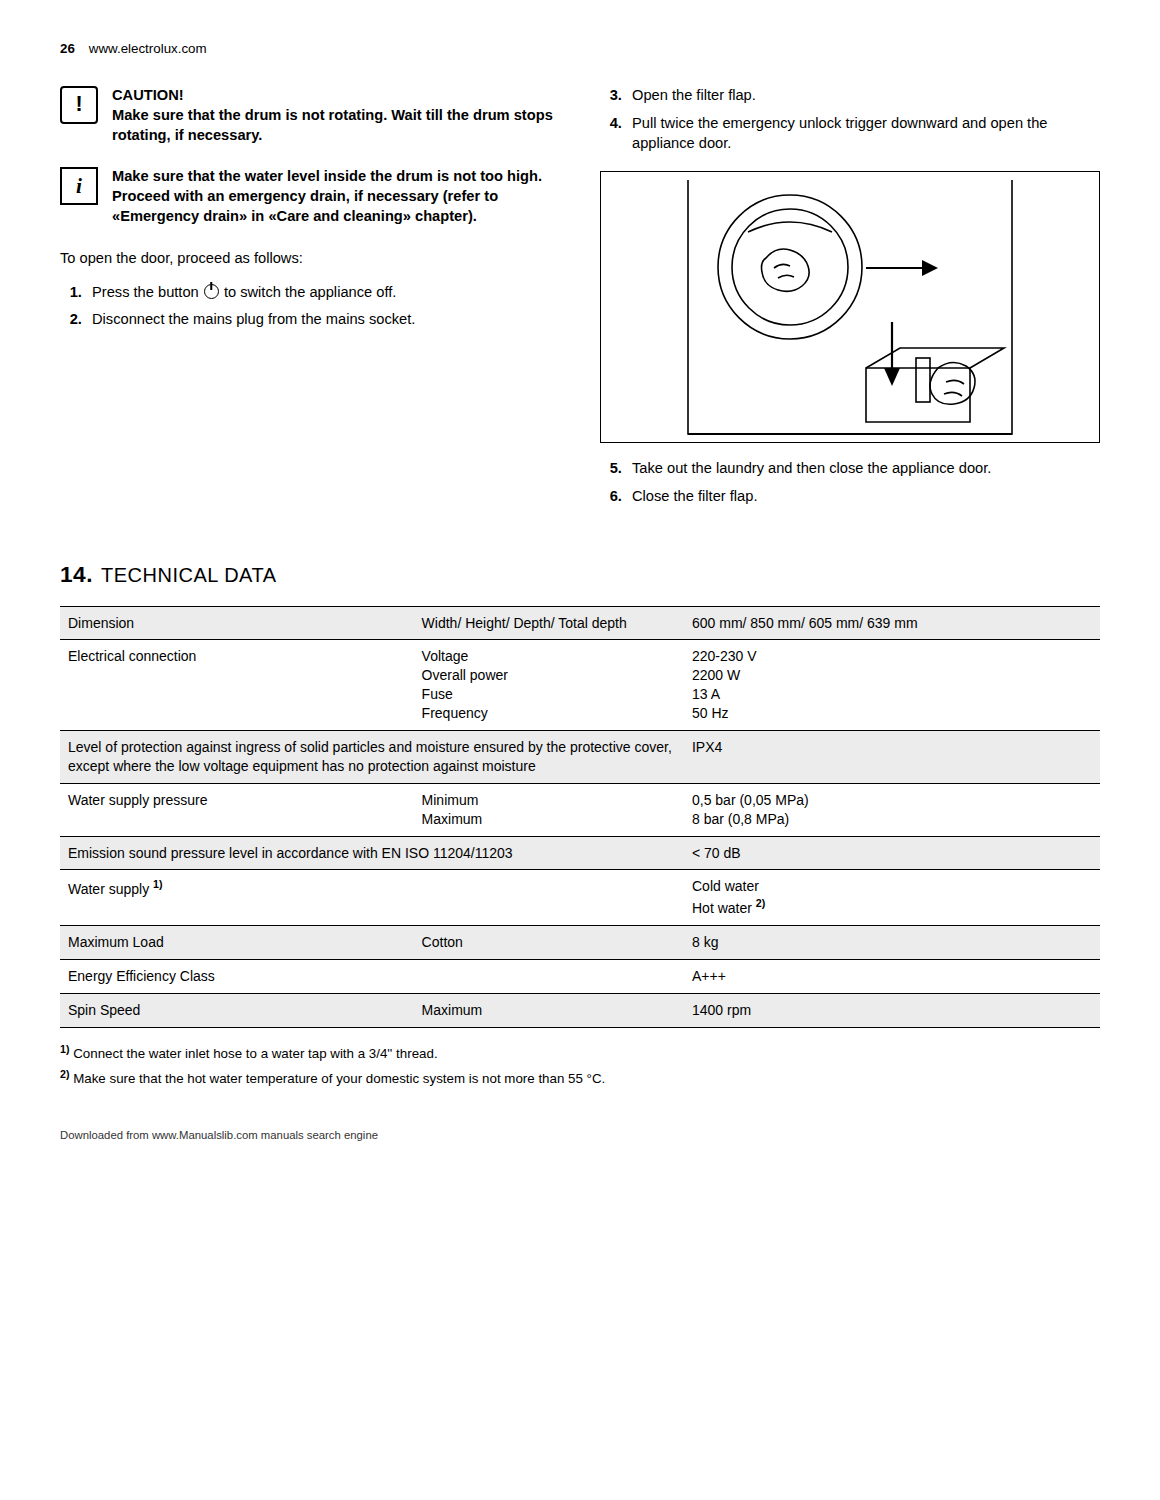26 www.electrolux.com
!
CAUTION!
Make sure that the drum is not rotating. Wait till the drum stops rotating, if necessary.
i
Make sure that the water level inside the drum is not too high. Proceed with an emergency drain, if necessary (refer to «Emergency drain» in «Care and cleaning» chapter).
To open the door, proceed as follows:
Press the button to switch the appliance off.
Disconnect the mains plug from the mains socket.
Open the filter flap.
Pull twice the emergency unlock trigger downward and open the appliance door.
Take out the laundry and then close the appliance door.
Close the filter flap.
14. TECHNICAL DATA
| Dimension | Width/ Height/ Depth/ Total depth | 600 mm/ 850 mm/ 605 mm/ 639 mm |
| Electrical connection | Voltage Overall power Fuse Frequency | 220-230 V 2200 W 13 A 50 Hz |
| Level of protection against ingress of solid particles and moisture ensured by the protective cover, except where the low voltage equipment has no protection against moisture | IPX4 |
| Water supply pressure | Minimum Maximum | 0,5 bar (0,05 MPa) 8 bar (0,8 MPa) |
| Emission sound pressure level in accordance with EN ISO 11204/11203 | < 70 dB |
| Water supply 1) | Cold water Hot water 2) |
| Maximum Load | Cotton | 8 kg |
| Energy Efficiency Class | A+++ |
| Spin Speed | Maximum | 1400 rpm |
1) Connect the water inlet hose to a water tap with a 3/4'' thread.
2) Make sure that the hot water temperature of your domestic system is not more than 55 °C.
Downloaded from www.Manualslib.com manuals search engine